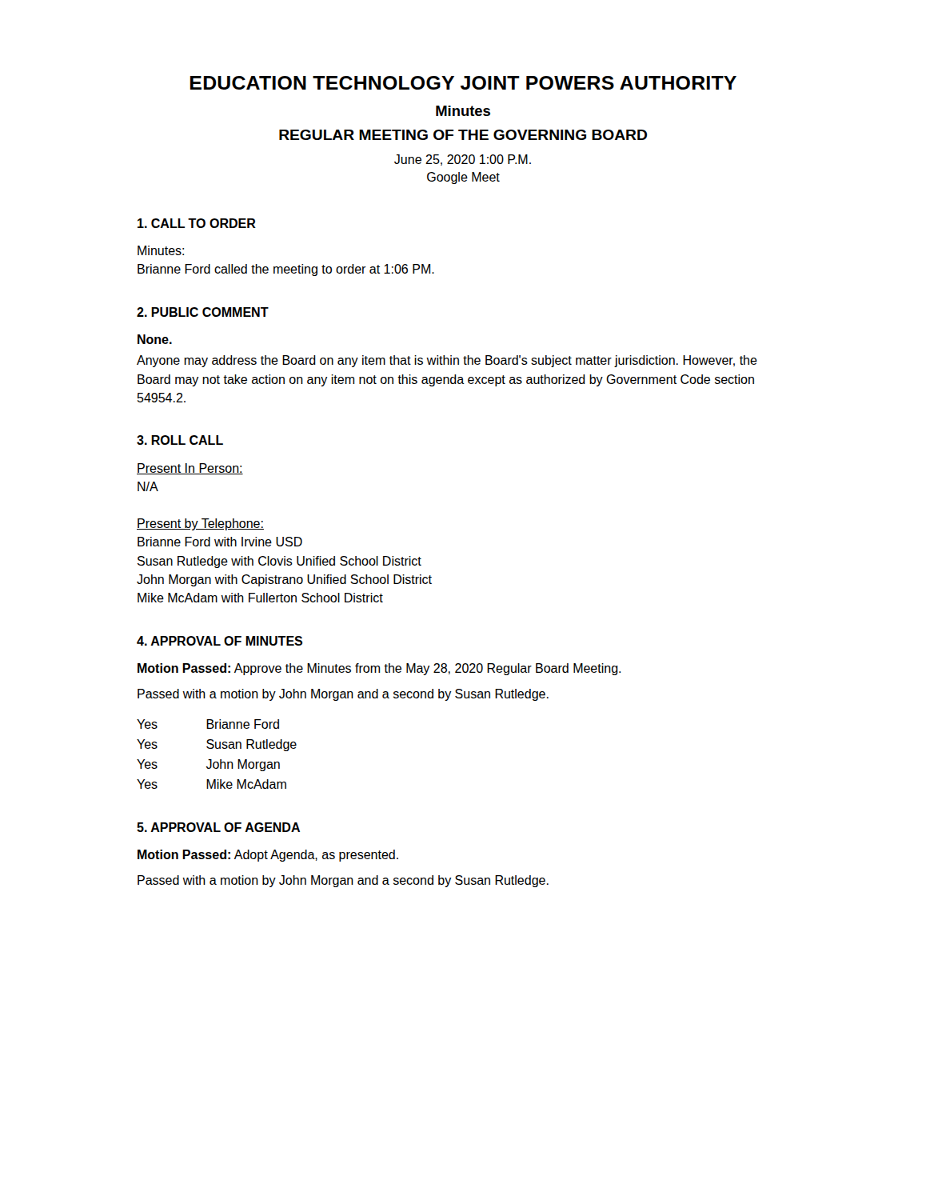EDUCATION TECHNOLOGY JOINT POWERS AUTHORITY
Minutes
REGULAR MEETING OF THE GOVERNING BOARD
June 25, 2020 1:00 P.M.
Google Meet
1. CALL TO ORDER
Minutes:
Brianne Ford called the meeting to order at 1:06 PM.
2. PUBLIC COMMENT
None.
Anyone may address the Board on any item that is within the Board's subject matter jurisdiction. However, the Board may not take action on any item not on this agenda except as authorized by Government Code section 54954.2.
3. ROLL CALL
Present In Person:
N/A
Present by Telephone:
Brianne Ford with Irvine USD
Susan Rutledge with Clovis Unified School District
John Morgan with Capistrano Unified School District
Mike McAdam with Fullerton School District
4. APPROVAL OF MINUTES
Motion Passed: Approve the Minutes from the May 28, 2020 Regular Board Meeting.
Passed with a motion by John Morgan and a second by Susan Rutledge.
| Yes | Brianne Ford |
| Yes | Susan Rutledge |
| Yes | John Morgan |
| Yes | Mike McAdam |
5. APPROVAL OF AGENDA
Motion Passed: Adopt Agenda, as presented.
Passed with a motion by John Morgan and a second by Susan Rutledge.